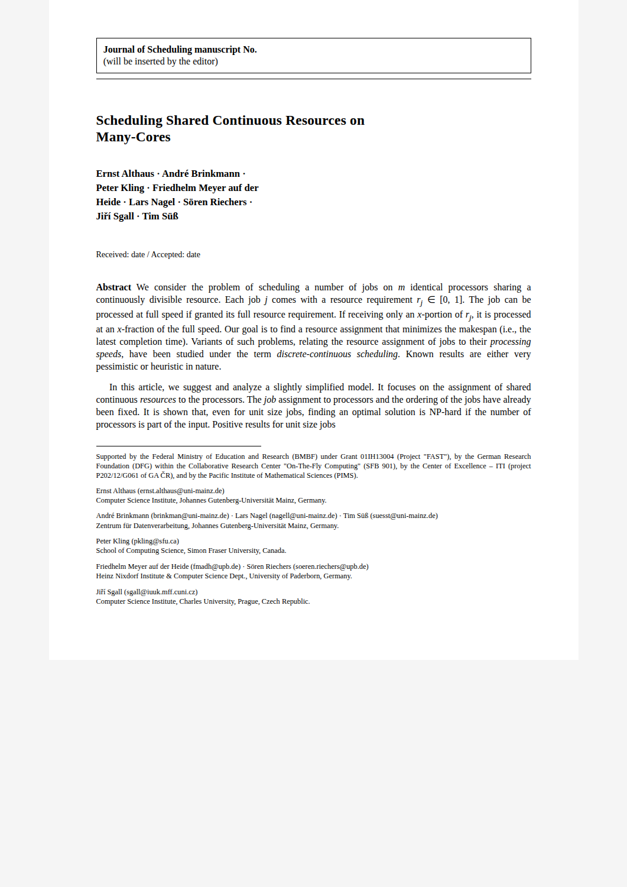Journal of Scheduling manuscript No.
(will be inserted by the editor)
Scheduling Shared Continuous Resources on
Many-Cores
Ernst Althaus · André Brinkmann ·
Peter Kling · Friedhelm Meyer auf der
Heide · Lars Nagel · Sören Riechers ·
Jiří Sgall · Tim Süß
Received: date / Accepted: date
Abstract We consider the problem of scheduling a number of jobs on m identical processors sharing a continuously divisible resource. Each job j comes with a resource requirement rj ∈ [0, 1]. The job can be processed at full speed if granted its full resource requirement. If receiving only an x-portion of rj, it is processed at an x-fraction of the full speed. Our goal is to find a resource assignment that minimizes the makespan (i.e., the latest completion time). Variants of such problems, relating the resource assignment of jobs to their processing speeds, have been studied under the term discrete-continuous scheduling. Known results are either very pessimistic or heuristic in nature.
In this article, we suggest and analyze a slightly simplified model. It focuses on the assignment of shared continuous resources to the processors. The job assignment to processors and the ordering of the jobs have already been fixed. It is shown that, even for unit size jobs, finding an optimal solution is NP-hard if the number of processors is part of the input. Positive results for unit size jobs
Supported by the Federal Ministry of Education and Research (BMBF) under Grant 01IH13004 (Project "FAST"), by the German Research Foundation (DFG) within the Collaborative Research Center "On-The-Fly Computing" (SFB 901), by the Center of Excellence – ITI (project P202/12/G061 of GA ČR), and by the Pacific Institute of Mathematical Sciences (PIMS).
Ernst Althaus (ernst.althaus@uni-mainz.de)
Computer Science Institute, Johannes Gutenberg-Universität Mainz, Germany.
André Brinkmann (brinkman@uni-mainz.de) · Lars Nagel (nagell@uni-mainz.de) · Tim Süß (suesst@uni-mainz.de)
Zentrum für Datenverarbeitung, Johannes Gutenberg-Universität Mainz, Germany.
Peter Kling (pkling@sfu.ca)
School of Computing Science, Simon Fraser University, Canada.
Friedhelm Meyer auf der Heide (fmadh@upb.de) · Sören Riechers (soeren.riechers@upb.de)
Heinz Nixdorf Institute & Computer Science Dept., University of Paderborn, Germany.
Jiří Sgall (sgall@iuuk.mff.cuni.cz)
Computer Science Institute, Charles University, Prague, Czech Republic.